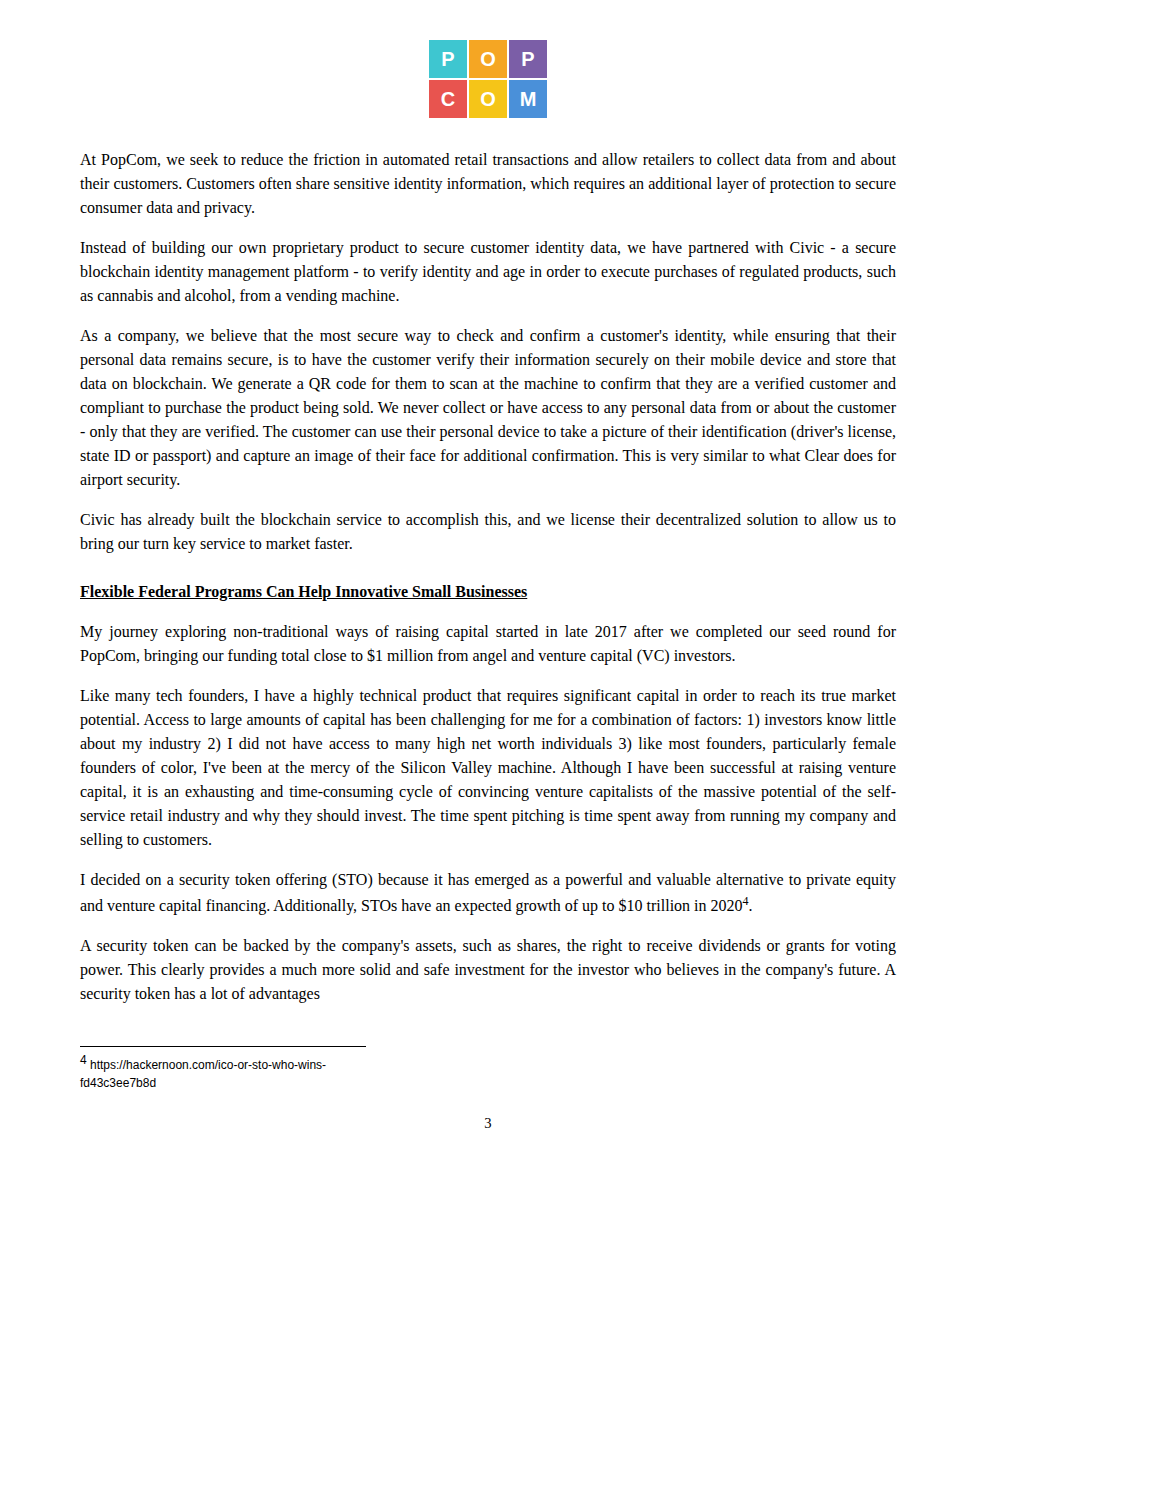P
O
P
C
O
M
At PopCom, we seek to reduce the friction in automated retail transactions and allow retailers to collect data from and about their customers. Customers often share sensitive identity information, which requires an additional layer of protection to secure consumer data and privacy.
Instead of building our own proprietary product to secure customer identity data, we have partnered with Civic - a secure blockchain identity management platform - to verify identity and age in order to execute purchases of regulated products, such as cannabis and alcohol, from a vending machine.
As a company, we believe that the most secure way to check and confirm a customer's identity, while ensuring that their personal data remains secure, is to have the customer verify their information securely on their mobile device and store that data on blockchain. We generate a QR code for them to scan at the machine to confirm that they are a verified customer and compliant to purchase the product being sold. We never collect or have access to any personal data from or about the customer - only that they are verified. The customer can use their personal device to take a picture of their identification (driver's license, state ID or passport) and capture an image of their face for additional confirmation. This is very similar to what Clear does for airport security.
Civic has already built the blockchain service to accomplish this, and we license their decentralized solution to allow us to bring our turn key service to market faster.
Flexible Federal Programs Can Help Innovative Small Businesses
My journey exploring non-traditional ways of raising capital started in late 2017 after we completed our seed round for PopCom, bringing our funding total close to $1 million from angel and venture capital (VC) investors.
Like many tech founders, I have a highly technical product that requires significant capital in order to reach its true market potential. Access to large amounts of capital has been challenging for me for a combination of factors: 1) investors know little about my industry 2) I did not have access to many high net worth individuals 3) like most founders, particularly female founders of color, I've been at the mercy of the Silicon Valley machine. Although I have been successful at raising venture capital, it is an exhausting and time-consuming cycle of convincing venture capitalists of the massive potential of the self-service retail industry and why they should invest. The time spent pitching is time spent away from running my company and selling to customers.
I decided on a security token offering (STO) because it has emerged as a powerful and valuable alternative to private equity and venture capital financing. Additionally, STOs have an expected growth of up to $10 trillion in 20204.
A security token can be backed by the company's assets, such as shares, the right to receive dividends or grants for voting power. This clearly provides a much more solid and safe investment for the investor who believes in the company's future. A security token has a lot of advantages
4 https://hackernoon.com/ico-or-sto-who-wins-fd43c3ee7b8d
3